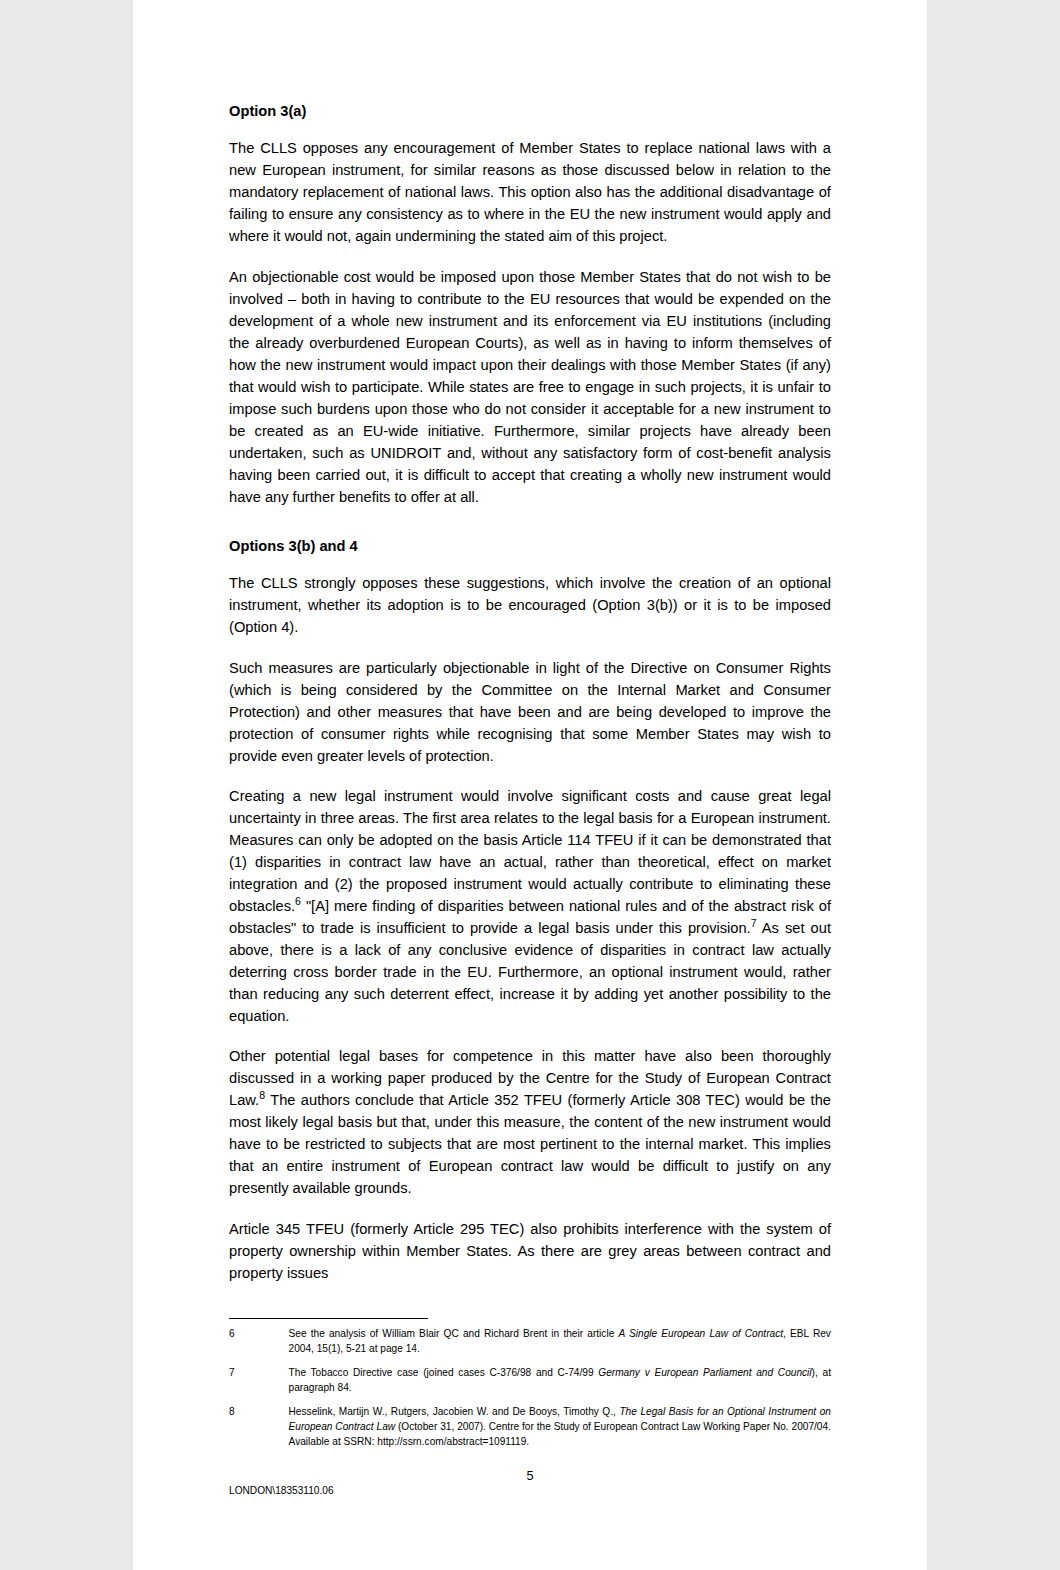Option 3(a)
The CLLS opposes any encouragement of Member States to replace national laws with a new European instrument, for similar reasons as those discussed below in relation to the mandatory replacement of national laws. This option also has the additional disadvantage of failing to ensure any consistency as to where in the EU the new instrument would apply and where it would not, again undermining the stated aim of this project.
An objectionable cost would be imposed upon those Member States that do not wish to be involved – both in having to contribute to the EU resources that would be expended on the development of a whole new instrument and its enforcement via EU institutions (including the already overburdened European Courts), as well as in having to inform themselves of how the new instrument would impact upon their dealings with those Member States (if any) that would wish to participate. While states are free to engage in such projects, it is unfair to impose such burdens upon those who do not consider it acceptable for a new instrument to be created as an EU-wide initiative. Furthermore, similar projects have already been undertaken, such as UNIDROIT and, without any satisfactory form of cost-benefit analysis having been carried out, it is difficult to accept that creating a wholly new instrument would have any further benefits to offer at all.
Options 3(b) and 4
The CLLS strongly opposes these suggestions, which involve the creation of an optional instrument, whether its adoption is to be encouraged (Option 3(b)) or it is to be imposed (Option 4).
Such measures are particularly objectionable in light of the Directive on Consumer Rights (which is being considered by the Committee on the Internal Market and Consumer Protection) and other measures that have been and are being developed to improve the protection of consumer rights while recognising that some Member States may wish to provide even greater levels of protection.
Creating a new legal instrument would involve significant costs and cause great legal uncertainty in three areas. The first area relates to the legal basis for a European instrument. Measures can only be adopted on the basis Article 114 TFEU if it can be demonstrated that (1) disparities in contract law have an actual, rather than theoretical, effect on market integration and (2) the proposed instrument would actually contribute to eliminating these obstacles.6 "[A] mere finding of disparities between national rules and of the abstract risk of obstacles" to trade is insufficient to provide a legal basis under this provision.7 As set out above, there is a lack of any conclusive evidence of disparities in contract law actually deterring cross border trade in the EU. Furthermore, an optional instrument would, rather than reducing any such deterrent effect, increase it by adding yet another possibility to the equation.
Other potential legal bases for competence in this matter have also been thoroughly discussed in a working paper produced by the Centre for the Study of European Contract Law.8 The authors conclude that Article 352 TFEU (formerly Article 308 TEC) would be the most likely legal basis but that, under this measure, the content of the new instrument would have to be restricted to subjects that are most pertinent to the internal market. This implies that an entire instrument of European contract law would be difficult to justify on any presently available grounds.
Article 345 TFEU (formerly Article 295 TEC) also prohibits interference with the system of property ownership within Member States. As there are grey areas between contract and property issues
6
See the analysis of William Blair QC and Richard Brent in their article A Single European Law of Contract, EBL Rev 2004, 15(1), 5-21 at page 14.
7
The Tobacco Directive case (joined cases C-376/98 and C-74/99 Germany v European Parliament and Council), at paragraph 84.
8
Hesselink, Martijn W., Rutgers, Jacobien W. and De Booys, Timothy Q., The Legal Basis for an Optional Instrument on European Contract Law (October 31, 2007). Centre for the Study of European Contract Law Working Paper No. 2007/04. Available at SSRN: http://ssrn.com/abstract=1091119.
5
LONDON\18353110.06